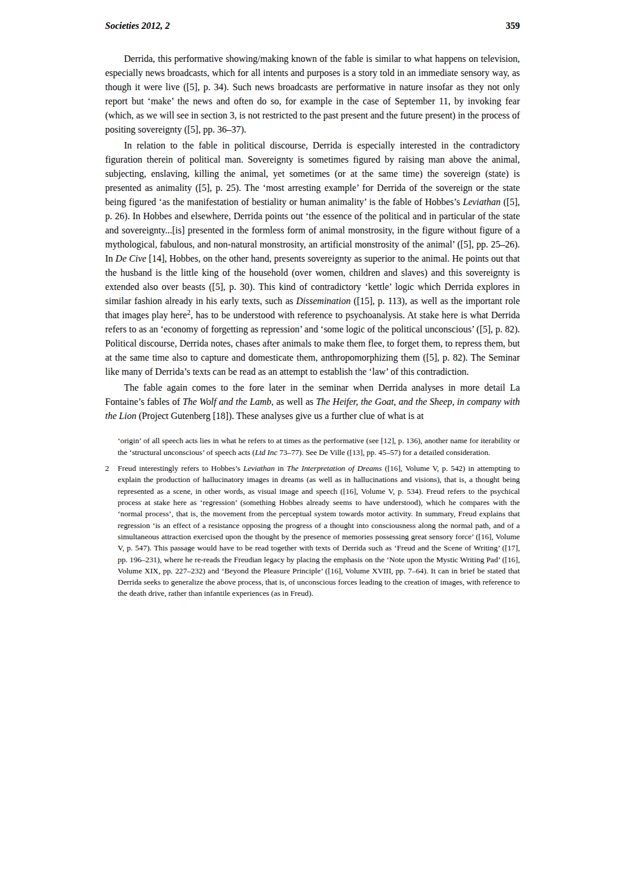Societies 2012, 2 359
Derrida, this performative showing/making known of the fable is similar to what happens on television, especially news broadcasts, which for all intents and purposes is a story told in an immediate sensory way, as though it were live ([5], p. 34). Such news broadcasts are performative in nature insofar as they not only report but ‘make’ the news and often do so, for example in the case of September 11, by invoking fear (which, as we will see in section 3, is not restricted to the past present and the future present) in the process of positing sovereignty ([5], pp. 36–37).
In relation to the fable in political discourse, Derrida is especially interested in the contradictory figuration therein of political man. Sovereignty is sometimes figured by raising man above the animal, subjecting, enslaving, killing the animal, yet sometimes (or at the same time) the sovereign (state) is presented as animality ([5], p. 25). The ‘most arresting example’ for Derrida of the sovereign or the state being figured ‘as the manifestation of bestiality or human animality’ is the fable of Hobbes’s Leviathan ([5], p. 26). In Hobbes and elsewhere, Derrida points out ‘the essence of the political and in particular of the state and sovereignty...[is] presented in the formless form of animal monstrosity, in the figure without figure of a mythological, fabulous, and non-natural monstrosity, an artificial monstrosity of the animal’ ([5], pp. 25–26). In De Cive [14], Hobbes, on the other hand, presents sovereignty as superior to the animal. He points out that the husband is the little king of the household (over women, children and slaves) and this sovereignty is extended also over beasts ([5], p. 30). This kind of contradictory ‘kettle’ logic which Derrida explores in similar fashion already in his early texts, such as Dissemination ([15], p. 113), as well as the important role that images play here2, has to be understood with reference to psychoanalysis. At stake here is what Derrida refers to as an ‘economy of forgetting as repression’ and ‘some logic of the political unconscious’ ([5], p. 82). Political discourse, Derrida notes, chases after animals to make them flee, to forget them, to repress them, but at the same time also to capture and domesticate them, anthropomorphizing them ([5], p. 82). The Seminar like many of Derrida’s texts can be read as an attempt to establish the ‘law’ of this contradiction.
The fable again comes to the fore later in the seminar when Derrida analyses in more detail La Fontaine’s fables of The Wolf and the Lamb, as well as The Heifer, the Goat, and the Sheep, in company with the Lion (Project Gutenberg [18]). These analyses give us a further clue of what is at
‘origin’ of all speech acts lies in what he refers to at times as the performative (see [12], p. 136), another name for iterability or the ‘structural unconscious’ of speech acts (Ltd Inc 73–77). See De Ville ([13], pp. 45–57) for a detailed consideration.
2 Freud interestingly refers to Hobbes’s Leviathan in The Interpretation of Dreams ([16], Volume V, p. 542) in attempting to explain the production of hallucinatory images in dreams (as well as in hallucinations and visions), that is, a thought being represented as a scene, in other words, as visual image and speech ([16], Volume V, p. 534). Freud refers to the psychical process at stake here as ‘regression’ (something Hobbes already seems to have understood), which he compares with the ‘normal process’, that is, the movement from the perceptual system towards motor activity. In summary, Freud explains that regression ‘is an effect of a resistance opposing the progress of a thought into consciousness along the normal path, and of a simultaneous attraction exercised upon the thought by the presence of memories possessing great sensory force’ ([16], Volume V, p. 547). This passage would have to be read together with texts of Derrida such as ‘Freud and the Scene of Writing’ ([17], pp. 196–231), where he re-reads the Freudian legacy by placing the emphasis on the ‘Note upon the Mystic Writing Pad’ ([16], Volume XIX, pp. 227–232) and ‘Beyond the Pleasure Principle’ ([16], Volume XVIII, pp. 7–64). It can in brief be stated that Derrida seeks to generalize the above process, that is, of unconscious forces leading to the creation of images, with reference to the death drive, rather than infantile experiences (as in Freud).